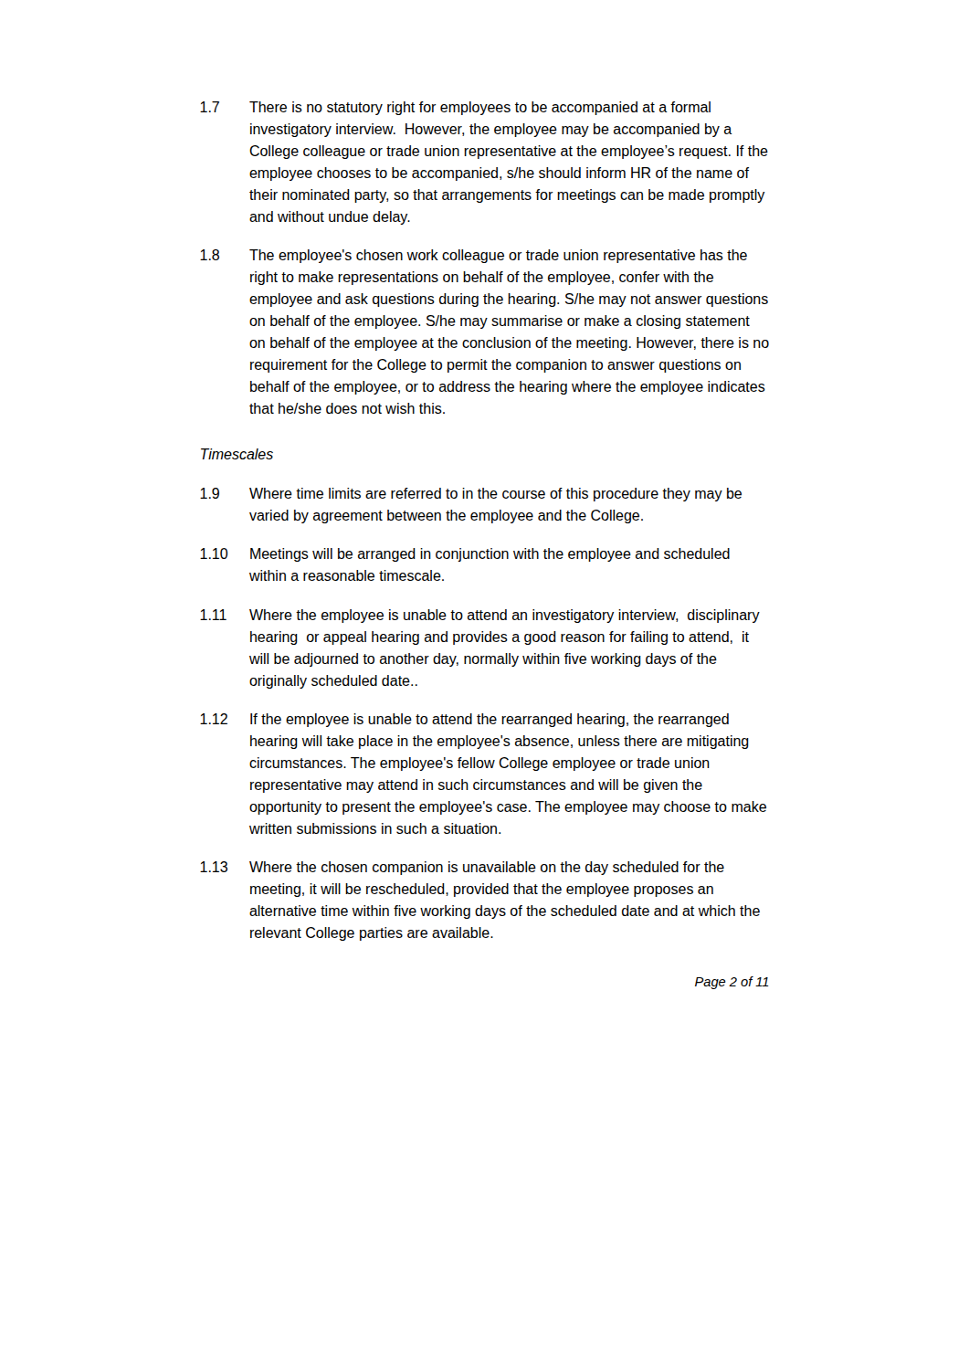1.7
There is no statutory right for employees to be accompanied at a formal investigatory interview. However, the employee may be accompanied by a College colleague or trade union representative at the employee’s request. If the employee chooses to be accompanied, s/he should inform HR of the name of their nominated party, so that arrangements for meetings can be made promptly and without undue delay.
1.8
The employee's chosen work colleague or trade union representative has the right to make representations on behalf of the employee, confer with the employee and ask questions during the hearing. S/he may not answer questions on behalf of the employee. S/he may summarise or make a closing statement on behalf of the employee at the conclusion of the meeting. However, there is no requirement for the College to permit the companion to answer questions on behalf of the employee, or to address the hearing where the employee indicates that he/she does not wish this.
Timescales
1.9
Where time limits are referred to in the course of this procedure they may be varied by agreement between the employee and the College.
1.10
Meetings will be arranged in conjunction with the employee and scheduled within a reasonable timescale.
1.11
Where the employee is unable to attend an investigatory interview, disciplinary hearing or appeal hearing and provides a good reason for failing to attend, it will be adjourned to another day, normally within five working days of the originally scheduled date..
1.12
If the employee is unable to attend the rearranged hearing, the rearranged hearing will take place in the employee's absence, unless there are mitigating circumstances. The employee's fellow College employee or trade union representative may attend in such circumstances and will be given the opportunity to present the employee's case. The employee may choose to make written submissions in such a situation.
1.13
Where the chosen companion is unavailable on the day scheduled for the meeting, it will be rescheduled, provided that the employee proposes an alternative time within five working days of the scheduled date and at which the relevant College parties are available.
Page 2 of 11